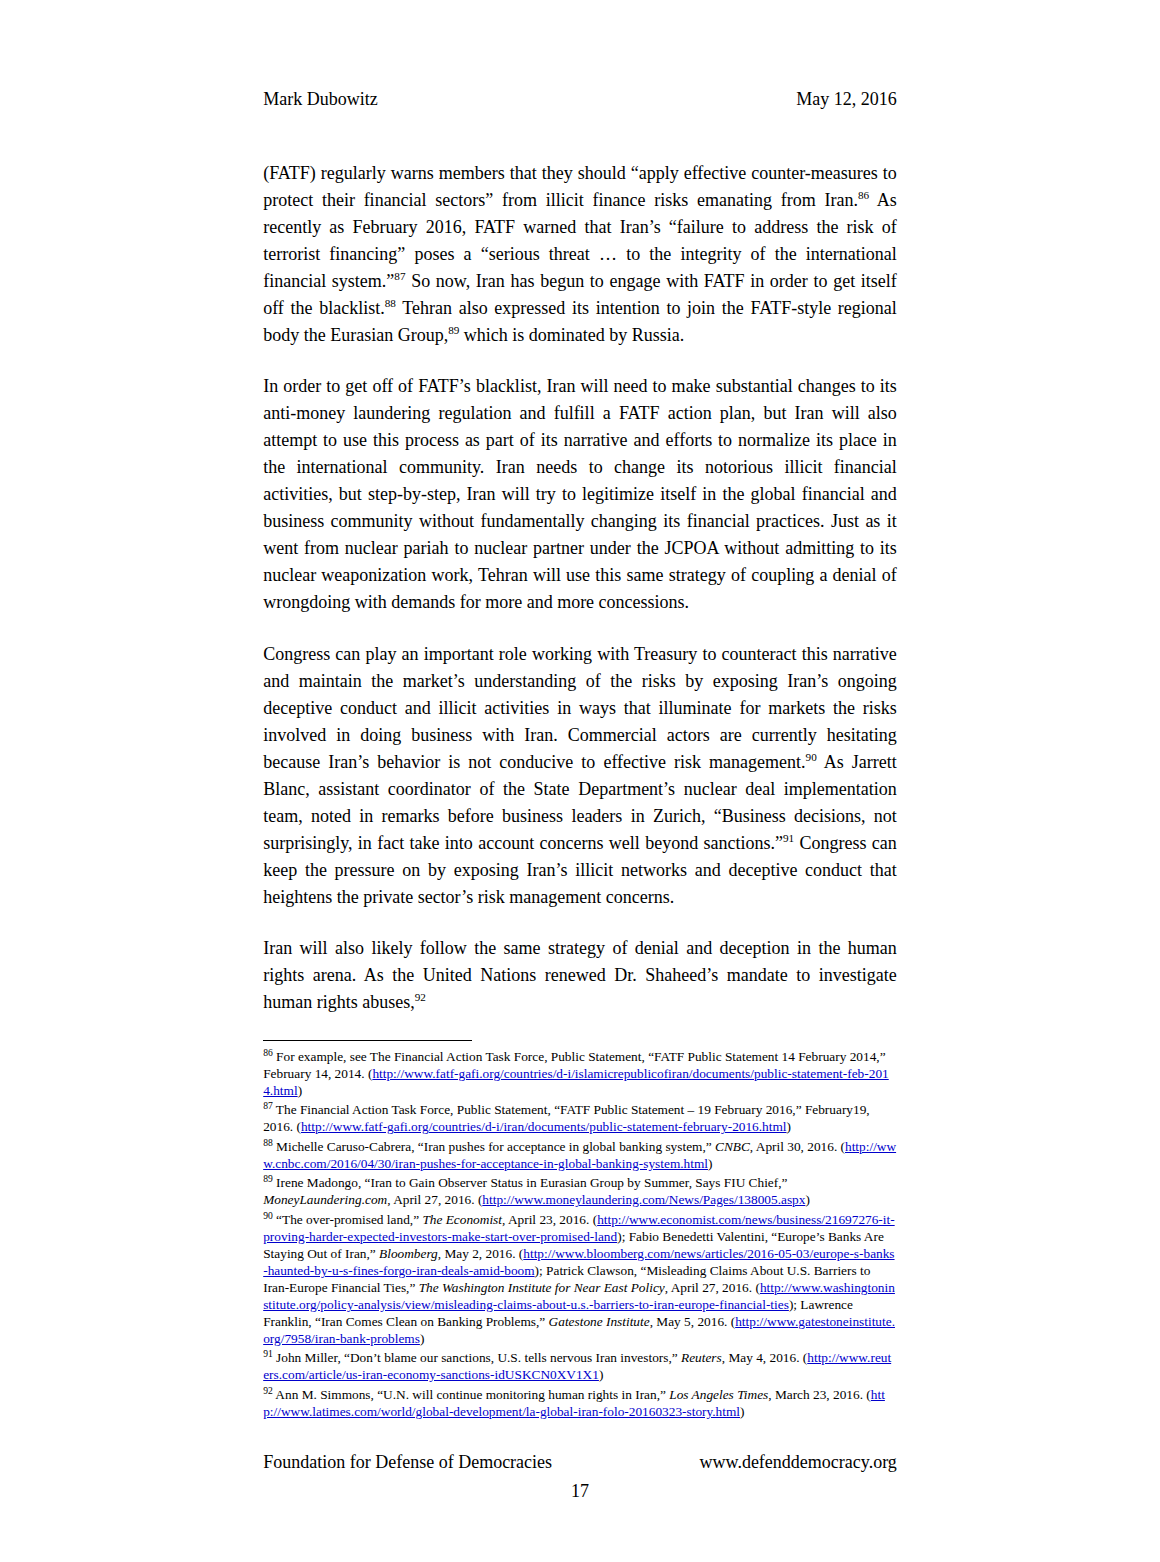Mark Dubowitz
May 12, 2016
(FATF) regularly warns members that they should “apply effective counter-measures to protect their financial sectors” from illicit finance risks emanating from Iran.86 As recently as February 2016, FATF warned that Iran’s “failure to address the risk of terrorist financing” poses a “serious threat … to the integrity of the international financial system.”87 So now, Iran has begun to engage with FATF in order to get itself off the blacklist.88 Tehran also expressed its intention to join the FATF-style regional body the Eurasian Group,89 which is dominated by Russia.
In order to get off of FATF’s blacklist, Iran will need to make substantial changes to its anti-money laundering regulation and fulfill a FATF action plan, but Iran will also attempt to use this process as part of its narrative and efforts to normalize its place in the international community. Iran needs to change its notorious illicit financial activities, but step-by-step, Iran will try to legitimize itself in the global financial and business community without fundamentally changing its financial practices. Just as it went from nuclear pariah to nuclear partner under the JCPOA without admitting to its nuclear weaponization work, Tehran will use this same strategy of coupling a denial of wrongdoing with demands for more and more concessions.
Congress can play an important role working with Treasury to counteract this narrative and maintain the market’s understanding of the risks by exposing Iran’s ongoing deceptive conduct and illicit activities in ways that illuminate for markets the risks involved in doing business with Iran. Commercial actors are currently hesitating because Iran’s behavior is not conducive to effective risk management.90 As Jarrett Blanc, assistant coordinator of the State Department’s nuclear deal implementation team, noted in remarks before business leaders in Zurich, “Business decisions, not surprisingly, in fact take into account concerns well beyond sanctions.”91 Congress can keep the pressure on by exposing Iran’s illicit networks and deceptive conduct that heightens the private sector’s risk management concerns.
Iran will also likely follow the same strategy of denial and deception in the human rights arena. As the United Nations renewed Dr. Shaheed’s mandate to investigate human rights abuses,92
86 For example, see The Financial Action Task Force, Public Statement, “FATF Public Statement 14 February 2014,” February 14, 2014. (http://www.fatf-gafi.org/countries/d-i/islamicrepublicofiran/documents/public-statement-feb-2014.html)
87 The Financial Action Task Force, Public Statement, “FATF Public Statement – 19 February 2016,” February19, 2016. (http://www.fatf-gafi.org/countries/d-i/iran/documents/public-statement-february-2016.html)
88 Michelle Caruso-Cabrera, “Iran pushes for acceptance in global banking system,” CNBC, April 30, 2016. (http://www.cnbc.com/2016/04/30/iran-pushes-for-acceptance-in-global-banking-system.html)
89 Irene Madongo, “Iran to Gain Observer Status in Eurasian Group by Summer, Says FIU Chief,” MoneyLaundering.com, April 27, 2016. (http://www.moneylaundering.com/News/Pages/138005.aspx)
90 “The over-promised land,” The Economist, April 23, 2016. (http://www.economist.com/news/business/21697276-it-proving-harder-expected-investors-make-start-over-promised-land); Fabio Benedetti Valentini, “Europe’s Banks Are Staying Out of Iran,” Bloomberg, May 2, 2016. (http://www.bloomberg.com/news/articles/2016-05-03/europe-s-banks-haunted-by-u-s-fines-forgo-iran-deals-amid-boom); Patrick Clawson, “Misleading Claims About U.S. Barriers to Iran-Europe Financial Ties,” The Washington Institute for Near East Policy, April 27, 2016. (http://www.washingtoninstitute.org/policy-analysis/view/misleading-claims-about-u.s.-barriers-to-iran-europe-financial-ties); Lawrence Franklin, “Iran Comes Clean on Banking Problems,” Gatestone Institute, May 5, 2016. (http://www.gatestoneinstitute.org/7958/iran-bank-problems)
91 John Miller, “Don’t blame our sanctions, U.S. tells nervous Iran investors,” Reuters, May 4, 2016. (http://www.reuters.com/article/us-iran-economy-sanctions-idUSKCN0XV1X1)
92 Ann M. Simmons, “U.N. will continue monitoring human rights in Iran,” Los Angeles Times, March 23, 2016. (http://www.latimes.com/world/global-development/la-global-iran-folo-20160323-story.html)
Foundation for Defense of Democracies
www.defenddemocracy.org
17